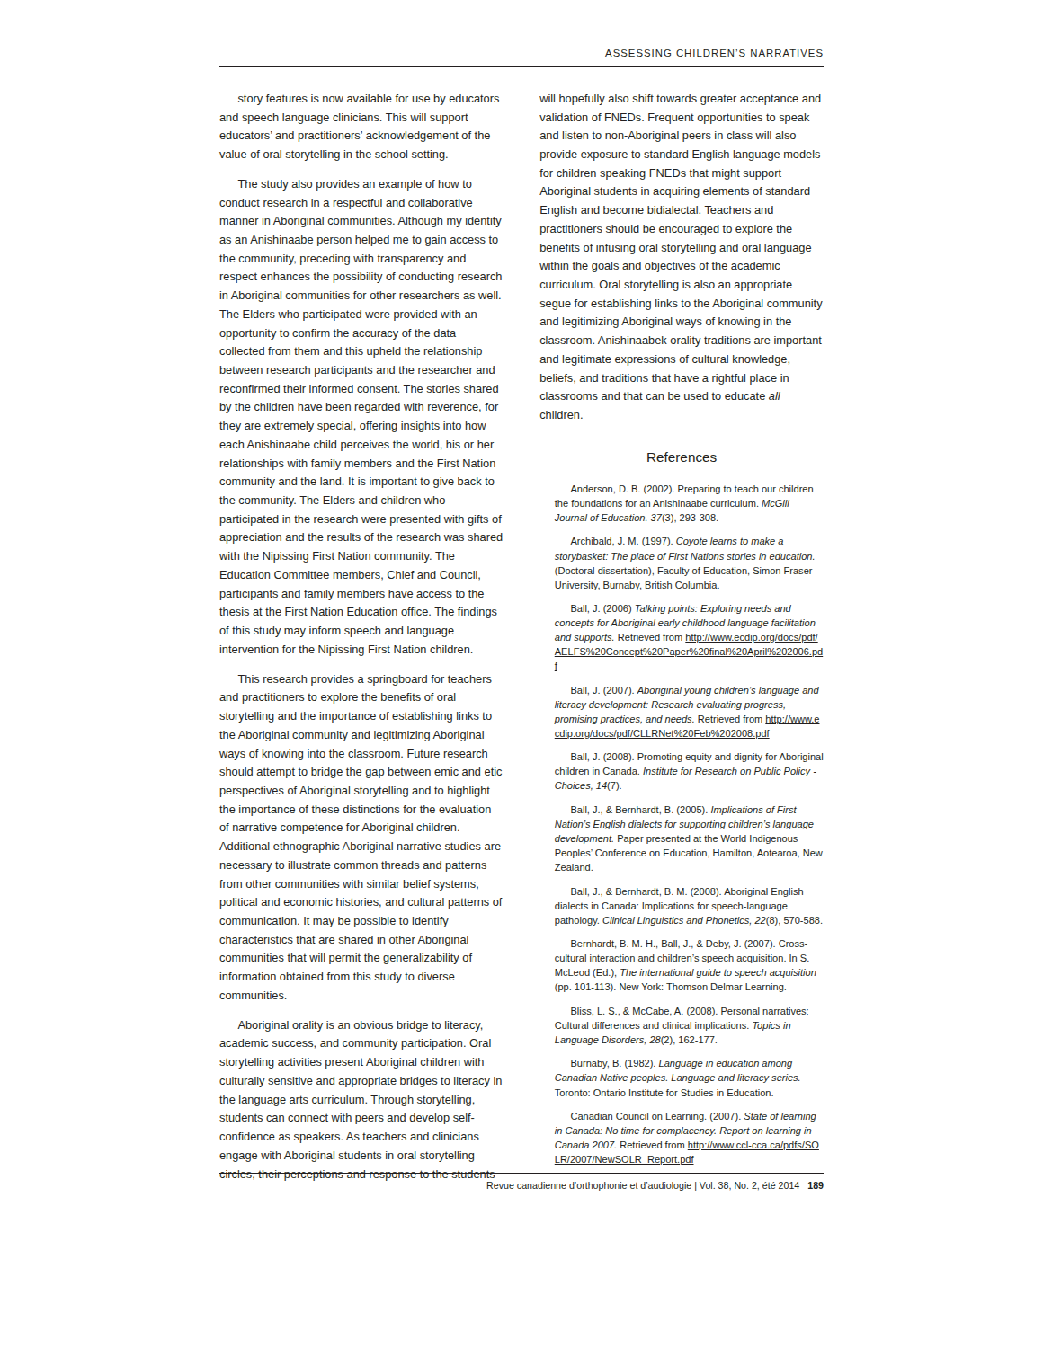Assessing Children’s Narratives
story features is now available for use by educators and speech language clinicians. This will support educators’ and practitioners’ acknowledgement of the value of oral storytelling in the school setting.
The study also provides an example of how to conduct research in a respectful and collaborative manner in Aboriginal communities. Although my identity as an Anishinaabe person helped me to gain access to the community, preceding with transparency and respect enhances the possibility of conducting research in Aboriginal communities for other researchers as well. The Elders who participated were provided with an opportunity to confirm the accuracy of the data collected from them and this upheld the relationship between research participants and the researcher and reconfirmed their informed consent. The stories shared by the children have been regarded with reverence, for they are extremely special, offering insights into how each Anishinaabe child perceives the world, his or her relationships with family members and the First Nation community and the land. It is important to give back to the community. The Elders and children who participated in the research were presented with gifts of appreciation and the results of the research was shared with the Nipissing First Nation community. The Education Committee members, Chief and Council, participants and family members have access to the thesis at the First Nation Education office. The findings of this study may inform speech and language intervention for the Nipissing First Nation children.
This research provides a springboard for teachers and practitioners to explore the benefits of oral storytelling and the importance of establishing links to the Aboriginal community and legitimizing Aboriginal ways of knowing into the classroom. Future research should attempt to bridge the gap between emic and etic perspectives of Aboriginal storytelling and to highlight the importance of these distinctions for the evaluation of narrative competence for Aboriginal children. Additional ethnographic Aboriginal narrative studies are necessary to illustrate common threads and patterns from other communities with similar belief systems, political and economic histories, and cultural patterns of communication. It may be possible to identify characteristics that are shared in other Aboriginal communities that will permit the generalizability of information obtained from this study to diverse communities.
Aboriginal orality is an obvious bridge to literacy, academic success, and community participation. Oral storytelling activities present Aboriginal children with culturally sensitive and appropriate bridges to literacy in the language arts curriculum. Through storytelling, students can connect with peers and develop self-confidence as speakers. As teachers and clinicians engage with Aboriginal students in oral storytelling circles, their perceptions and response to the students will hopefully also shift towards greater acceptance and validation of FNEDs. Frequent opportunities to speak and listen to non-Aboriginal peers in class will also provide exposure to standard English language models for children speaking FNEDs that might support Aboriginal students in acquiring elements of standard English and become bidialectal. Teachers and practitioners should be encouraged to explore the benefits of infusing oral storytelling and oral language within the goals and objectives of the academic curriculum. Oral storytelling is also an appropriate segue for establishing links to the Aboriginal community and legitimizing Aboriginal ways of knowing in the classroom. Anishinaabek orality traditions are important and legitimate expressions of cultural knowledge, beliefs, and traditions that have a rightful place in classrooms and that can be used to educate all children.
References
Anderson, D. B. (2002). Preparing to teach our children the foundations for an Anishinaabe curriculum. McGill Journal of Education. 37(3), 293-308.
Archibald, J. M. (1997). Coyote learns to make a storybasket: The place of First Nations stories in education. (Doctoral dissertation), Faculty of Education, Simon Fraser University, Burnaby, British Columbia.
Ball, J. (2006) Talking points: Exploring needs and concepts for Aboriginal early childhood language facilitation and supports. Retrieved from http://www.ecdip.org/docs/pdf/AELFS%20Concept%20Paper%20final%20April%202006.pdf
Ball, J. (2007). Aboriginal young children’s language and literacy development: Research evaluating progress, promising practices, and needs. Retrieved from http://www.ecdip.org/docs/pdf/CLLRNet%20Feb%202008.pdf
Ball, J. (2008). Promoting equity and dignity for Aboriginal children in Canada. Institute for Research on Public Policy - Choices, 14(7).
Ball, J., & Bernhardt, B. (2005). Implications of First Nation’s English dialects for supporting children’s language development. Paper presented at the World Indigenous Peoples’ Conference on Education, Hamilton, Aotearoa, New Zealand.
Ball, J., & Bernhardt, B. M. (2008). Aboriginal English dialects in Canada: Implications for speech-language pathology. Clinical Linguistics and Phonetics, 22(8), 570-588.
Bernhardt, B. M. H., Ball, J., & Deby, J. (2007). Cross-cultural interaction and children’s speech acquisition. In S. McLeod (Ed.), The international guide to speech acquisition (pp. 101-113). New York: Thomson Delmar Learning.
Bliss, L. S., & McCabe, A. (2008). Personal narratives: Cultural differences and clinical implications. Topics in Language Disorders, 28(2), 162-177.
Burnaby, B. (1982). Language in education among Canadian Native peoples. Language and literacy series. Toronto: Ontario Institute for Studies in Education.
Canadian Council on Learning. (2007). State of learning in Canada: No time for complacency. Report on learning in Canada 2007. Retrieved from http://www.ccl-cca.ca/pdfs/SOLR/2007/NewSOLR_Report.pdf
Revue canadienne d’orthophonie et d’audiologie | Vol. 38, No. 2, été 2014 189